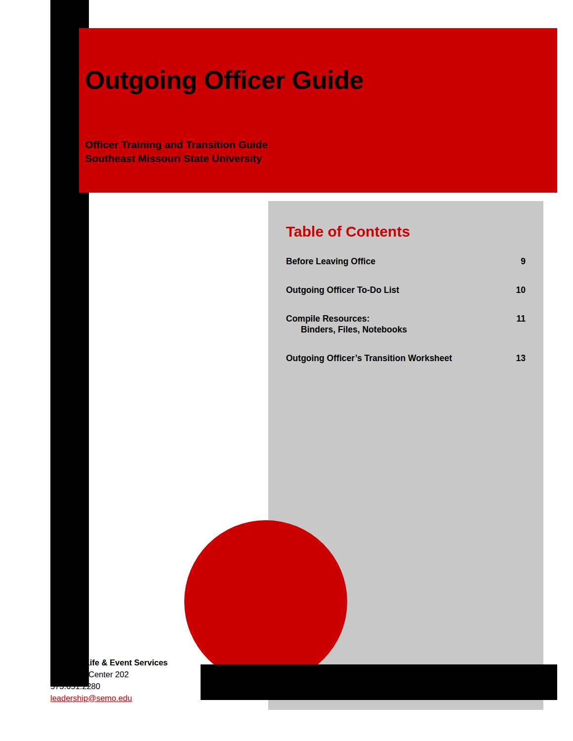Outgoing Officer Guide
Officer Training and Transition Guide
Southeast Missouri State University
Table of Contents
Before Leaving Office 9
Outgoing Officer To-Do List 10
Compile Resources: Binders, Files, Notebooks 11
Outgoing Officer’s Transition Worksheet 13
Campus Life & Event Services
University Center 202
573.651.2280
leadership@semo.edu